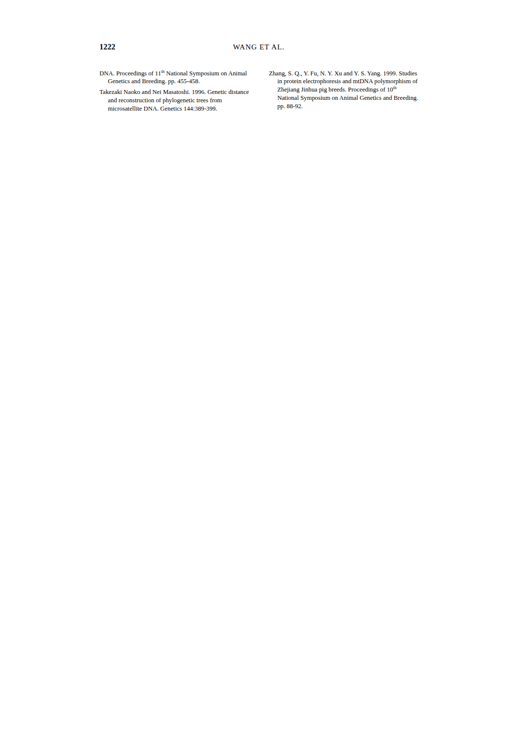1222 WANG ET AL.
DNA. Proceedings of 11th National Symposium on Animal Genetics and Breeding. pp. 455-458.
Takezaki Naoko and Nei Masatoshi. 1996. Genetic distance and reconstruction of phylogenetic trees from microsatellite DNA. Genetics 144:389-399.
Zhang, S. Q., Y. Fu, N. Y. Xu and Y. S. Yang. 1999. Studies in protein electrophoresis and mtDNA polymorphism of Zhejiang Jinhua pig breeds. Proceedings of 10th National Symposium on Animal Genetics and Breeding. pp. 88-92.